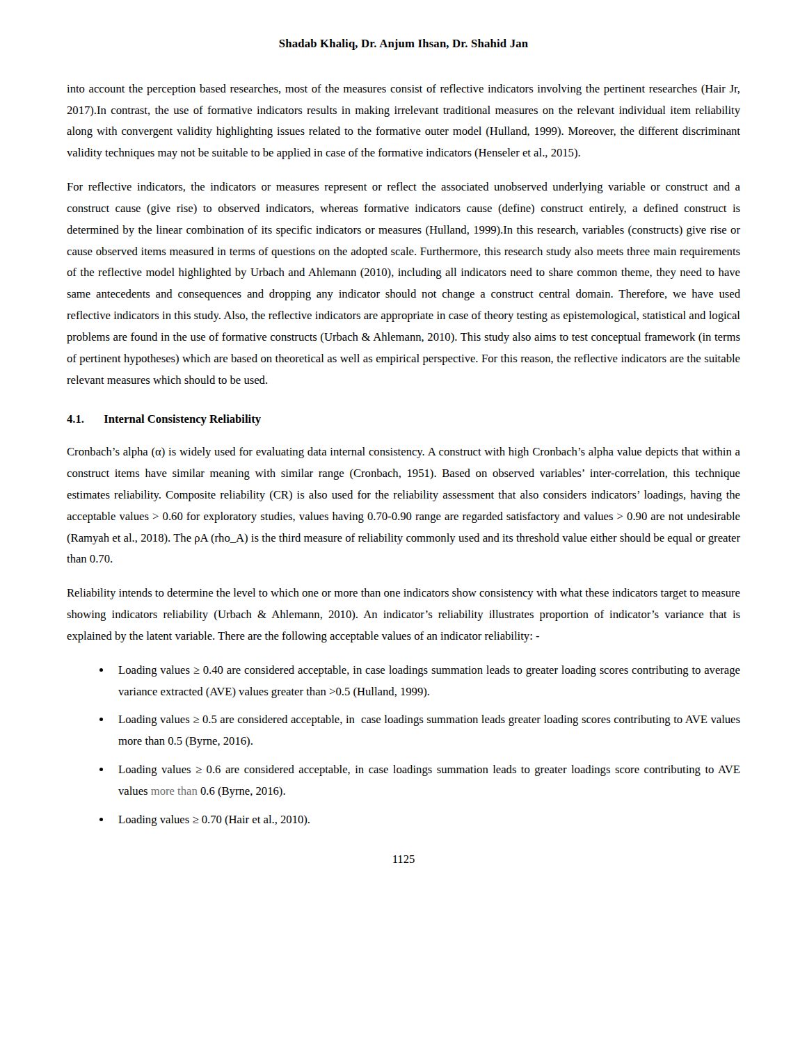Shadab Khaliq, Dr. Anjum Ihsan, Dr. Shahid Jan
into account the perception based researches, most of the measures consist of reflective indicators involving the pertinent researches (Hair Jr, 2017).In contrast, the use of formative indicators results in making irrelevant traditional measures on the relevant individual item reliability along with convergent validity highlighting issues related to the formative outer model (Hulland, 1999). Moreover, the different discriminant validity techniques may not be suitable to be applied in case of the formative indicators (Henseler et al., 2015).
For reflective indicators, the indicators or measures represent or reflect the associated unobserved underlying variable or construct and a construct cause (give rise) to observed indicators, whereas formative indicators cause (define) construct entirely, a defined construct is determined by the linear combination of its specific indicators or measures (Hulland, 1999).In this research, variables (constructs) give rise or cause observed items measured in terms of questions on the adopted scale. Furthermore, this research study also meets three main requirements of the reflective model highlighted by Urbach and Ahlemann (2010), including all indicators need to share common theme, they need to have same antecedents and consequences and dropping any indicator should not change a construct central domain. Therefore, we have used reflective indicators in this study. Also, the reflective indicators are appropriate in case of theory testing as epistemological, statistical and logical problems are found in the use of formative constructs (Urbach & Ahlemann, 2010). This study also aims to test conceptual framework (in terms of pertinent hypotheses) which are based on theoretical as well as empirical perspective. For this reason, the reflective indicators are the suitable relevant measures which should to be used.
4.1. Internal Consistency Reliability
Cronbach’s alpha (α) is widely used for evaluating data internal consistency. A construct with high Cronbach’s alpha value depicts that within a construct items have similar meaning with similar range (Cronbach, 1951). Based on observed variables’ inter-correlation, this technique estimates reliability. Composite reliability (CR) is also used for the reliability assessment that also considers indicators’ loadings, having the acceptable values > 0.60 for exploratory studies, values having 0.70-0.90 range are regarded satisfactory and values > 0.90 are not undesirable (Ramyah et al., 2018). The ρA (rho_A) is the third measure of reliability commonly used and its threshold value either should be equal or greater than 0.70.
Reliability intends to determine the level to which one or more than one indicators show consistency with what these indicators target to measure showing indicators reliability (Urbach & Ahlemann, 2010). An indicator’s reliability illustrates proportion of indicator’s variance that is explained by the latent variable. There are the following acceptable values of an indicator reliability: -
Loading values ≥ 0.40 are considered acceptable, in case loadings summation leads to greater loading scores contributing to average variance extracted (AVE) values greater than >0.5 (Hulland, 1999).
Loading values ≥ 0.5 are considered acceptable, in case loadings summation leads greater loading scores contributing to AVE values more than 0.5 (Byrne, 2016).
Loading values ≥ 0.6 are considered acceptable, in case loadings summation leads to greater loadings score contributing to AVE values more than 0.6 (Byrne, 2016).
Loading values ≥ 0.70 (Hair et al., 2010).
1125